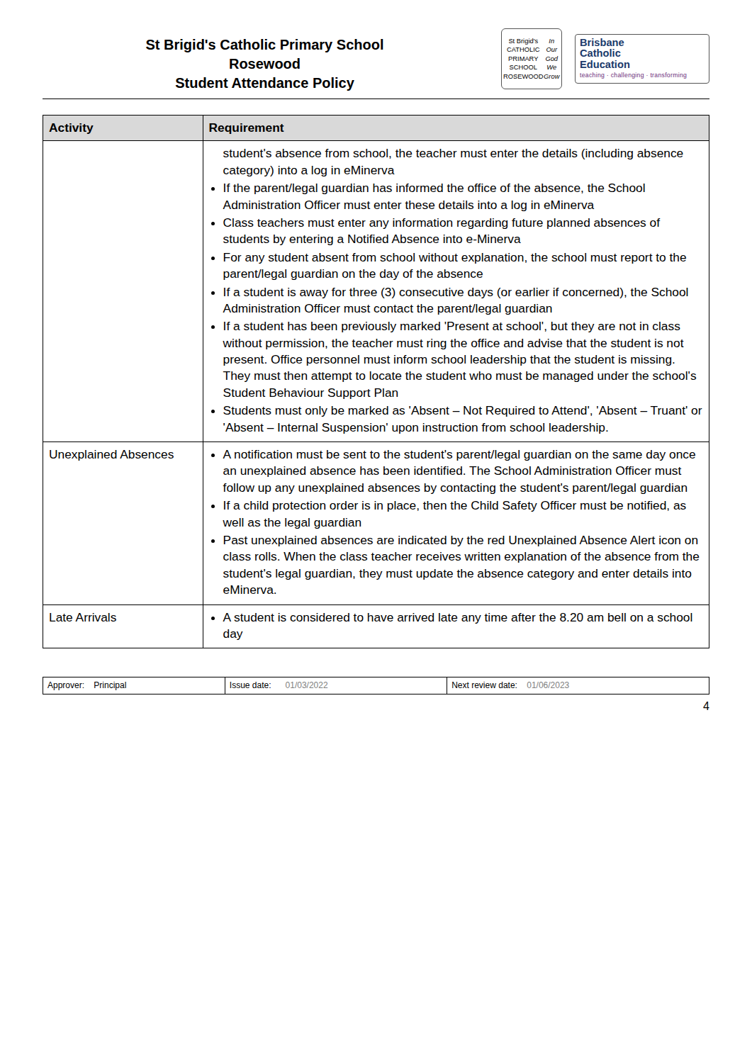St Brigid's Catholic Primary School Rosewood Student Attendance Policy
St Brigid's
CATHOLIC PRIMARY SCHOOL
ROSEWOOD
In Our God We Grow
Brisbane
Catholic
Education
teaching · challenging · transforming
| Activity | Requirement |
| --- | --- |
| | student's absence from school, the teacher must enter the details (including absence category) into a log in eMinerva If the parent/legal guardian has informed the office of the absence, the School Administration Officer must enter these details into a log in eMinerva Class teachers must enter any information regarding future planned absences of students by entering a Notified Absence into e-Minerva For any student absent from school without explanation, the school must report to the parent/legal guardian on the day of the absence If a student is away for three (3) consecutive days (or earlier if concerned), the School Administration Officer must contact the parent/legal guardian If a student has been previously marked 'Present at school', but they are not in class without permission, the teacher must ring the office and advise that the student is not present. Office personnel must inform school leadership that the student is missing. They must then attempt to locate the student who must be managed under the school's Student Behaviour Support Plan Students must only be marked as 'Absent – Not Required to Attend', 'Absent – Truant' or 'Absent – Internal Suspension' upon instruction from school leadership. |
| Unexplained Absences | A notification must be sent to the student's parent/legal guardian on the same day once an unexplained absence has been identified. The School Administration Officer must follow up any unexplained absences by contacting the student's parent/legal guardian If a child protection order is in place, then the Child Safety Officer must be notified, as well as the legal guardian Past unexplained absences are indicated by the red Unexplained Absence Alert icon on class rolls. When the class teacher receives written explanation of the absence from the student's legal guardian, they must update the absence category and enter details into eMinerva. |
| Late Arrivals | A student is considered to have arrived late any time after the 8.20 am bell on a school day |
| Approver: Principal | Issue date: 01/03/2022 | Next review date: 01/06/2023 |
4